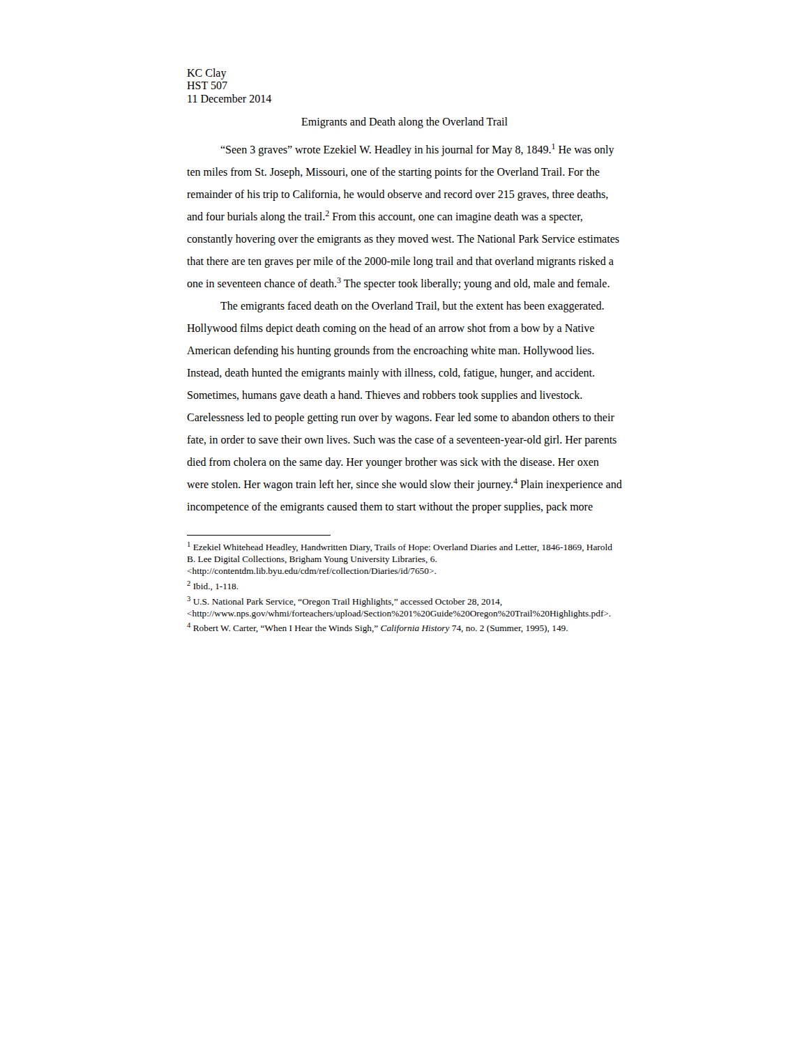KC Clay
HST 507
11 December 2014
Emigrants and Death along the Overland Trail
“Seen 3 graves” wrote Ezekiel W. Headley in his journal for May 8, 1849.1 He was only ten miles from St. Joseph, Missouri, one of the starting points for the Overland Trail. For the remainder of his trip to California, he would observe and record over 215 graves, three deaths, and four burials along the trail.2 From this account, one can imagine death was a specter, constantly hovering over the emigrants as they moved west. The National Park Service estimates that there are ten graves per mile of the 2000-mile long trail and that overland migrants risked a one in seventeen chance of death.3 The specter took liberally; young and old, male and female.
The emigrants faced death on the Overland Trail, but the extent has been exaggerated. Hollywood films depict death coming on the head of an arrow shot from a bow by a Native American defending his hunting grounds from the encroaching white man. Hollywood lies. Instead, death hunted the emigrants mainly with illness, cold, fatigue, hunger, and accident. Sometimes, humans gave death a hand. Thieves and robbers took supplies and livestock. Carelessness led to people getting run over by wagons. Fear led some to abandon others to their fate, in order to save their own lives. Such was the case of a seventeen-year-old girl. Her parents died from cholera on the same day. Her younger brother was sick with the disease. Her oxen were stolen. Her wagon train left her, since she would slow their journey.4 Plain inexperience and incompetence of the emigrants caused them to start without the proper supplies, pack more
1 Ezekiel Whitehead Headley, Handwritten Diary, Trails of Hope: Overland Diaries and Letter, 1846-1869, Harold B. Lee Digital Collections, Brigham Young University Libraries, 6. <http://contentdm.lib.byu.edu/cdm/ref/collection/Diaries/id/7650>.
2 Ibid., 1-118.
3 U.S. National Park Service, “Oregon Trail Highlights,” accessed October 28, 2014, <http://www.nps.gov/whmi/forteachers/upload/Section%201%20Guide%20Oregon%20Trail%20Highlights.pdf>.
4 Robert W. Carter, “When I Hear the Winds Sigh,” California History 74, no. 2 (Summer, 1995), 149.